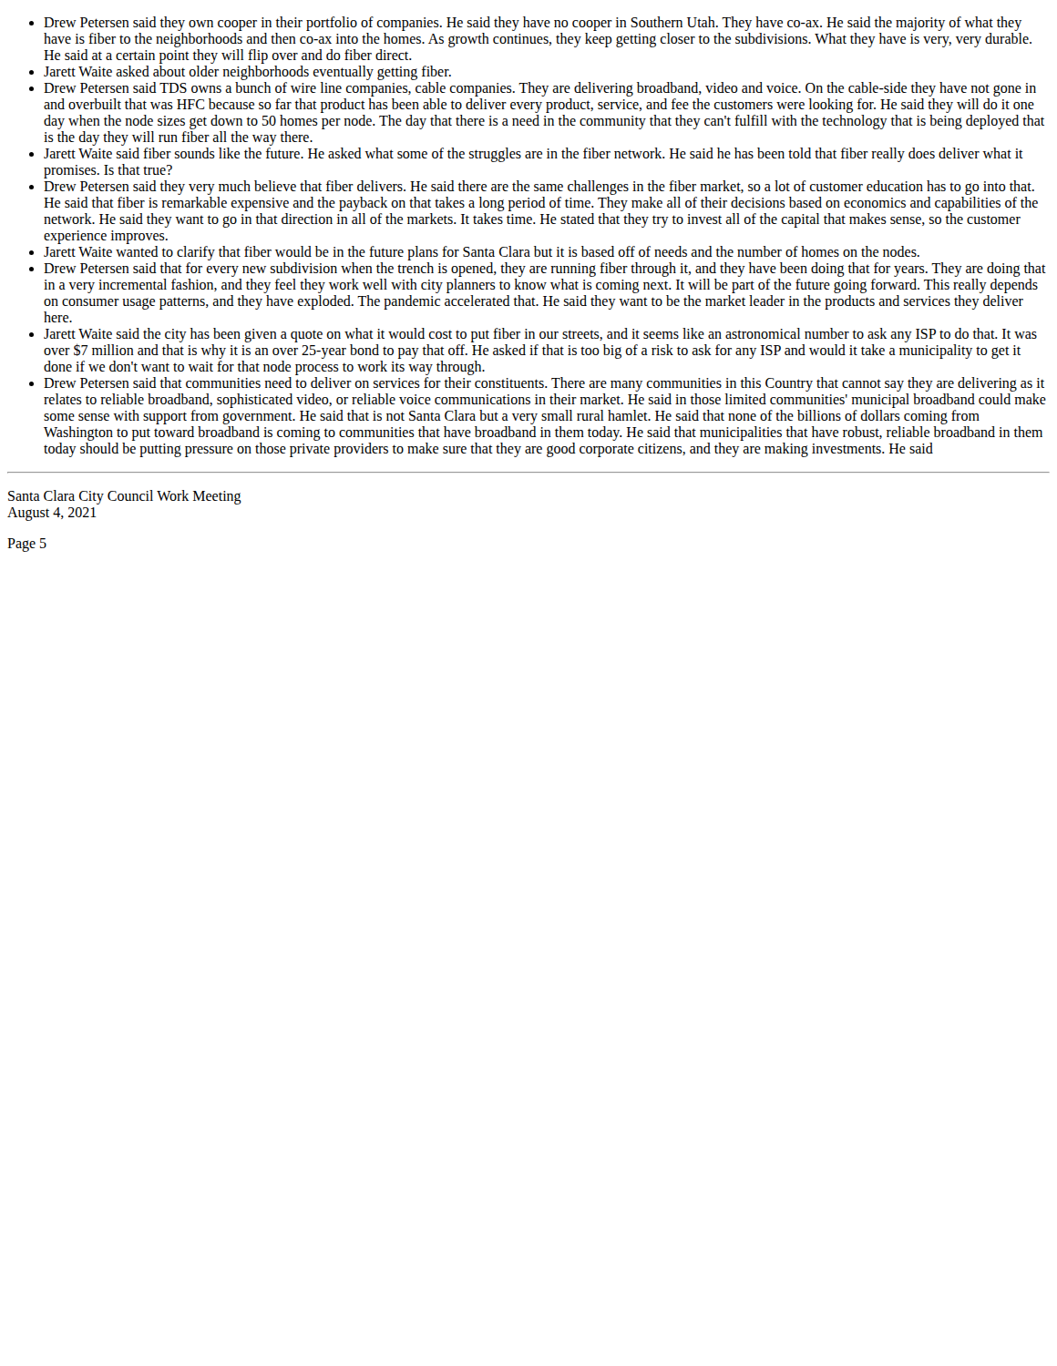Drew Petersen said they own cooper in their portfolio of companies. He said they have no cooper in Southern Utah. They have co-ax. He said the majority of what they have is fiber to the neighborhoods and then co-ax into the homes. As growth continues, they keep getting closer to the subdivisions. What they have is very, very durable. He said at a certain point they will flip over and do fiber direct.
Jarett Waite asked about older neighborhoods eventually getting fiber.
Drew Petersen said TDS owns a bunch of wire line companies, cable companies. They are delivering broadband, video and voice. On the cable-side they have not gone in and overbuilt that was HFC because so far that product has been able to deliver every product, service, and fee the customers were looking for. He said they will do it one day when the node sizes get down to 50 homes per node. The day that there is a need in the community that they can't fulfill with the technology that is being deployed that is the day they will run fiber all the way there.
Jarett Waite said fiber sounds like the future. He asked what some of the struggles are in the fiber network. He said he has been told that fiber really does deliver what it promises. Is that true?
Drew Petersen said they very much believe that fiber delivers. He said there are the same challenges in the fiber market, so a lot of customer education has to go into that. He said that fiber is remarkable expensive and the payback on that takes a long period of time. They make all of their decisions based on economics and capabilities of the network. He said they want to go in that direction in all of the markets. It takes time. He stated that they try to invest all of the capital that makes sense, so the customer experience improves.
Jarett Waite wanted to clarify that fiber would be in the future plans for Santa Clara but it is based off of needs and the number of homes on the nodes.
Drew Petersen said that for every new subdivision when the trench is opened, they are running fiber through it, and they have been doing that for years. They are doing that in a very incremental fashion, and they feel they work well with city planners to know what is coming next. It will be part of the future going forward. This really depends on consumer usage patterns, and they have exploded. The pandemic accelerated that. He said they want to be the market leader in the products and services they deliver here.
Jarett Waite said the city has been given a quote on what it would cost to put fiber in our streets, and it seems like an astronomical number to ask any ISP to do that. It was over $7 million and that is why it is an over 25-year bond to pay that off. He asked if that is too big of a risk to ask for any ISP and would it take a municipality to get it done if we don't want to wait for that node process to work its way through.
Drew Petersen said that communities need to deliver on services for their constituents. There are many communities in this Country that cannot say they are delivering as it relates to reliable broadband, sophisticated video, or reliable voice communications in their market. He said in those limited communities' municipal broadband could make some sense with support from government. He said that is not Santa Clara but a very small rural hamlet. He said that none of the billions of dollars coming from Washington to put toward broadband is coming to communities that have broadband in them today. He said that municipalities that have robust, reliable broadband in them today should be putting pressure on those private providers to make sure that they are good corporate citizens, and they are making investments. He said
Santa Clara City Council Work Meeting
August 4, 2021
Page 5